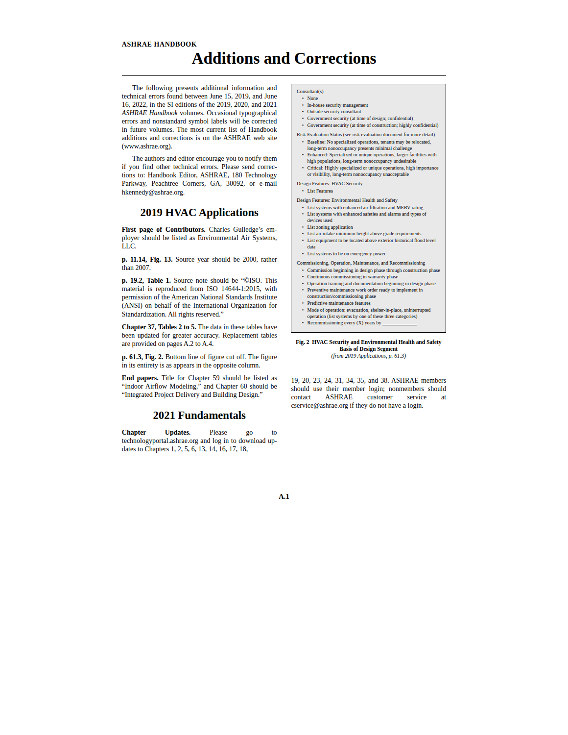ASHRAE HANDBOOK
Additions and Corrections
The following presents additional information and technical errors found between June 15, 2019, and June 16, 2022, in the SI editions of the 2019, 2020, and 2021 ASHRAE Handbook volumes. Occasional typographical errors and nonstandard symbol labels will be corrected in future volumes. The most current list of Handbook additions and corrections is on the ASHRAE web site (www.ashrae.org).
The authors and editor encourage you to notify them if you find other technical errors. Please send corrections to: Handbook Editor, ASHRAE, 180 Technology Parkway, Peachtree Corners, GA, 30092, or e-mail hkennedy@ashrae.org.
2019 HVAC Applications
First page of Contributors. Charles Gulledge’s employer should be listed as Environmental Air Systems, LLC.
p. 11.14, Fig. 13. Source year should be 2000, rather than 2007.
p. 19.2, Table 1. Source note should be “©ISO. This material is reproduced from ISO 14644-1:2015, with permission of the American National Standards Institute (ANSI) on behalf of the International Organization for Standardization. All rights reserved.”
Chapter 37, Tables 2 to 5. The data in these tables have been updated for greater accuracy. Replacement tables are provided on pages A.2 to A.4.
p. 61.3, Fig. 2. Bottom line of figure cut off. The figure in its entirety is as appears in the opposite column.
End papers. Title for Chapter 59 should be listed as “Indoor Airflow Modeling,” and Chapter 60 should be “Integrated Project Delivery and Building Design.”
2021 Fundamentals
Chapter Updates. Please go to technologyportal.ashrae.org and log in to download updates to Chapters 1, 2, 5, 6, 13, 14, 16, 17, 18,
Consultant(s)
None
In-house security management
Outside security consultant
Government security (at time of design; confidential)
Government security (at time of construction; highly confidential)
Risk Evaluation Status (see risk evaluation document for more detail)
Baseline: No specialized operations, tenants may be relocated, long-term nonoccupancy presents minimal challenge
Enhanced: Specialized or unique operations, larger facilities with high populations, long-term nonoccupancy undesirable
Critical: Highly specialized or unique operations, high importance or visibility, long-term nonoccupancy unacceptable
Design Features: HVAC Security
List Features
Design Features: Environmental Health and Safety
List systems with enhanced air filtration and MERV rating
List systems with enhanced safeties and alarms and types of devices used
List zoning application
List air intake minimum height above grade requirements
List equipment to be located above exterior historical flood level data
List systems to be on emergency power
Commissioning, Operation, Maintenance, and Recommissioning
Commission beginning in design phase through construction phase
Continuous commissioning in warranty phase
Operation training and documentation beginning in design phase
Preventive maintenance work order ready to implement in construction/commissioning phase
Predictive maintenance features
Mode of operation: evacuation, shelter-in-place, uninterrupted operation (list systems by one of these three categories)
Recommissioning every (X) years by
Fig. 2 HVAC Security and Environmental Health and Safety Basis of Design Segment
(from 2019 Applications, p. 61.3)
19, 20, 23, 24, 31, 34, 35, and 38. ASHRAE members should use their member login; nonmembers should contact ASHRAE customer service at cservice@ashrae.org if they do not have a login.
A.1